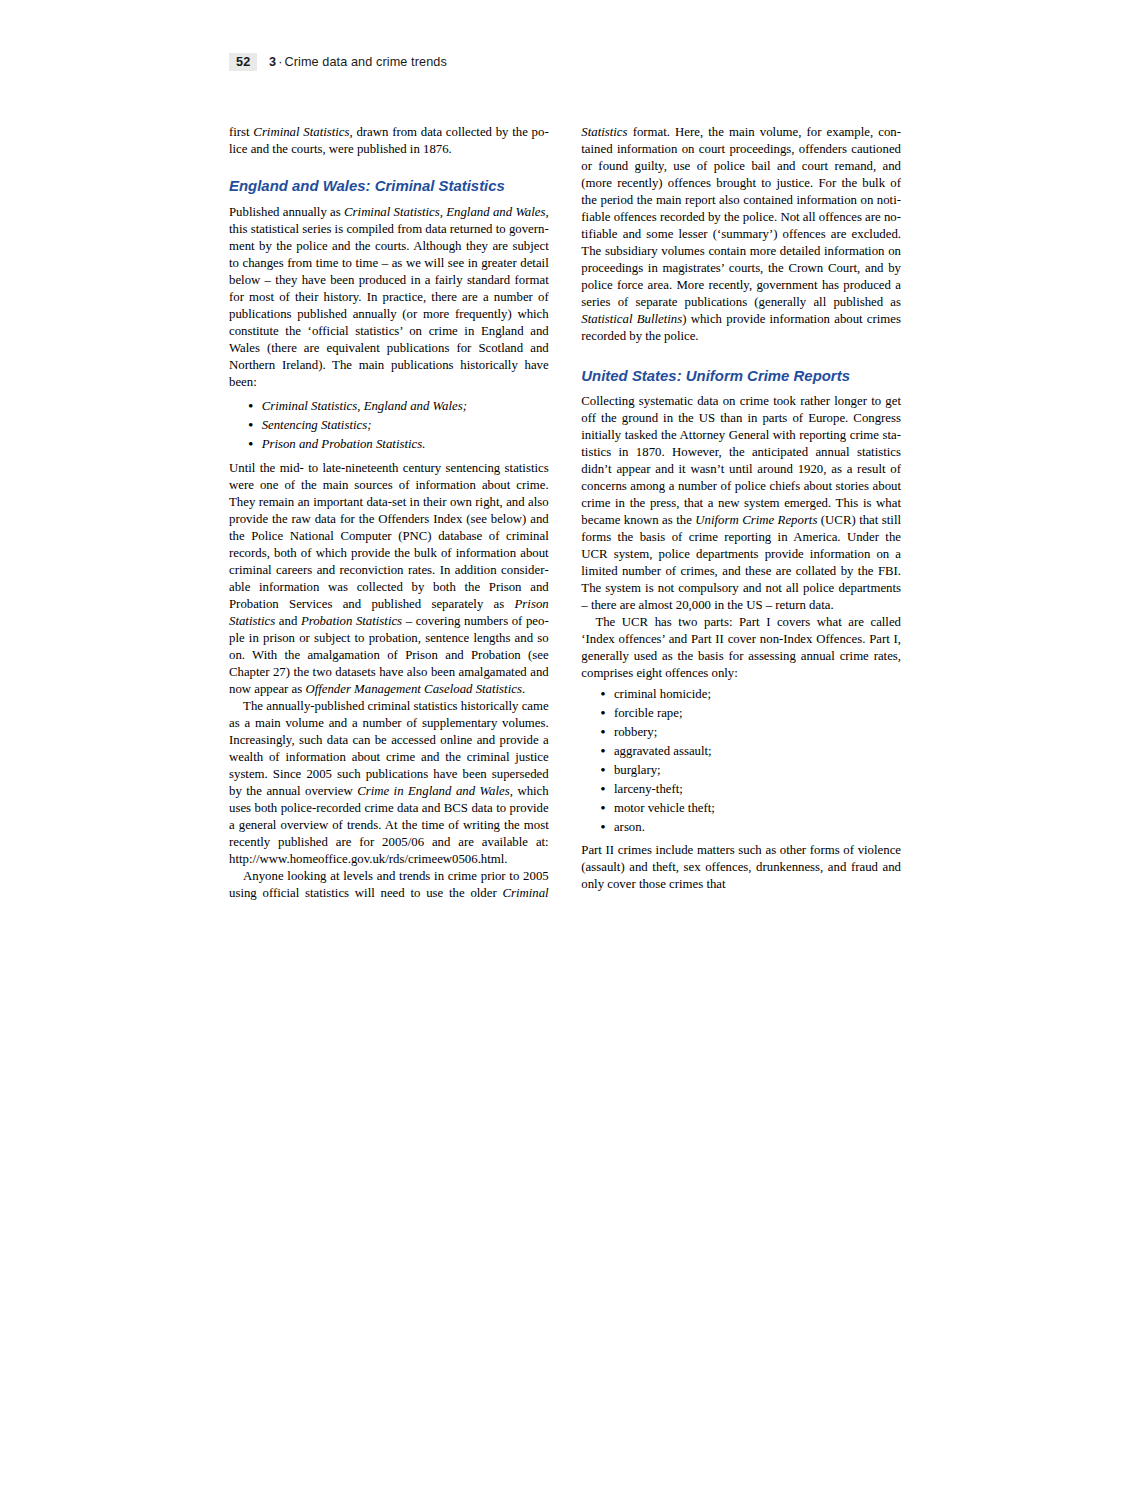52 3·Crime data and crime trends
first Criminal Statistics, drawn from data collected by the police and the courts, were published in 1876.
England and Wales: Criminal Statistics
Published annually as Criminal Statistics, England and Wales, this statistical series is compiled from data returned to government by the police and the courts. Although they are subject to changes from time to time – as we will see in greater detail below – they have been produced in a fairly standard format for most of their history. In practice, there are a number of publications published annually (or more frequently) which constitute the ‘official statistics’ on crime in England and Wales (there are equivalent publications for Scotland and Northern Ireland). The main publications historically have been:
Criminal Statistics, England and Wales;
Sentencing Statistics;
Prison and Probation Statistics.
Until the mid- to late-nineteenth century sentencing statistics were one of the main sources of information about crime. They remain an important data-set in their own right, and also provide the raw data for the Offenders Index (see below) and the Police National Computer (PNC) database of criminal records, both of which provide the bulk of information about criminal careers and reconviction rates. In addition considerable information was collected by both the Prison and Probation Services and published separately as Prison Statistics and Probation Statistics – covering numbers of people in prison or subject to probation, sentence lengths and so on. With the amalgamation of Prison and Probation (see Chapter 27) the two datasets have also been amalgamated and now appear as Offender Management Caseload Statistics.
The annually-published criminal statistics historically came as a main volume and a number of supplementary volumes. Increasingly, such data can be accessed online and provide a wealth of information about crime and the criminal justice system. Since 2005 such publications have been superseded by the annual overview Crime in England and Wales, which uses both police-recorded crime data and BCS data to provide a general overview of trends. At the time of writing the most recently published are for 2005/06 and are available at: http://www.homeoffice.gov.uk/rds/crimeew0506.html.
Anyone looking at levels and trends in crime prior to 2005 using official statistics will need to use the older Criminal Statistics format. Here, the main volume, for example, contained information on court proceedings, offenders cautioned or found guilty, use of police bail and court remand, and (more recently) offences brought to justice. For the bulk of the period the main report also contained information on notifiable offences recorded by the police. Not all offences are notifiable and some lesser (‘summary’) offences are excluded. The subsidiary volumes contain more detailed information on proceedings in magistrates’ courts, the Crown Court, and by police force area. More recently, government has produced a series of separate publications (generally all published as Statistical Bulletins) which provide information about crimes recorded by the police.
United States: Uniform Crime Reports
Collecting systematic data on crime took rather longer to get off the ground in the US than in parts of Europe. Congress initially tasked the Attorney General with reporting crime statistics in 1870. However, the anticipated annual statistics didn’t appear and it wasn’t until around 1920, as a result of concerns among a number of police chiefs about stories about crime in the press, that a new system emerged. This is what became known as the Uniform Crime Reports (UCR) that still forms the basis of crime reporting in America. Under the UCR system, police departments provide information on a limited number of crimes, and these are collated by the FBI. The system is not compulsory and not all police departments – there are almost 20,000 in the US – return data.
The UCR has two parts: Part I covers what are called ‘Index offences’ and Part II cover non-Index Offences. Part I, generally used as the basis for assessing annual crime rates, comprises eight offences only:
criminal homicide;
forcible rape;
robbery;
aggravated assault;
burglary;
larceny-theft;
motor vehicle theft;
arson.
Part II crimes include matters such as other forms of violence (assault) and theft, sex offences, drunkenness, and fraud and only cover those crimes that